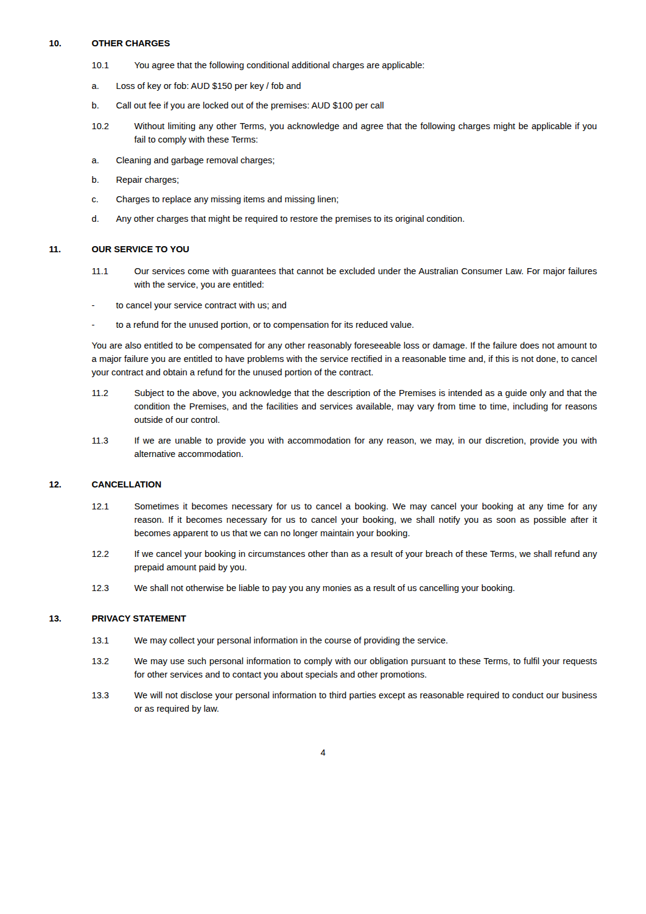10. Other Charges
10.1 You agree that the following conditional additional charges are applicable:
a. Loss of key or fob: AUD $150 per key / fob and
b. Call out fee if you are locked out of the premises: AUD $100 per call
10.2 Without limiting any other Terms, you acknowledge and agree that the following charges might be applicable if you fail to comply with these Terms:
a. Cleaning and garbage removal charges;
b. Repair charges;
c. Charges to replace any missing items and missing linen;
d. Any other charges that might be required to restore the premises to its original condition.
11. Our Service to You
11.1 Our services come with guarantees that cannot be excluded under the Australian Consumer Law. For major failures with the service, you are entitled:
-to cancel your service contract with us; and
-to a refund for the unused portion, or to compensation for its reduced value.
You are also entitled to be compensated for any other reasonably foreseeable loss or damage. If the failure does not amount to a major failure you are entitled to have problems with the service rectified in a reasonable time and, if this is not done, to cancel your contract and obtain a refund for the unused portion of the contract.
11.2 Subject to the above, you acknowledge that the description of the Premises is intended as a guide only and that the condition the Premises, and the facilities and services available, may vary from time to time, including for reasons outside of our control.
11.3 If we are unable to provide you with accommodation for any reason, we may, in our discretion, provide you with alternative accommodation.
12. Cancellation
12.1 Sometimes it becomes necessary for us to cancel a booking. We may cancel your booking at any time for any reason. If it becomes necessary for us to cancel your booking, we shall notify you as soon as possible after it becomes apparent to us that we can no longer maintain your booking.
12.2 If we cancel your booking in circumstances other than as a result of your breach of these Terms, we shall refund any prepaid amount paid by you.
12.3 We shall not otherwise be liable to pay you any monies as a result of us cancelling your booking.
13. Privacy Statement
13.1 We may collect your personal information in the course of providing the service.
13.2 We may use such personal information to comply with our obligation pursuant to these Terms, to fulfil your requests for other services and to contact you about specials and other promotions.
13.3 We will not disclose your personal information to third parties except as reasonable required to conduct our business or as required by law.
4